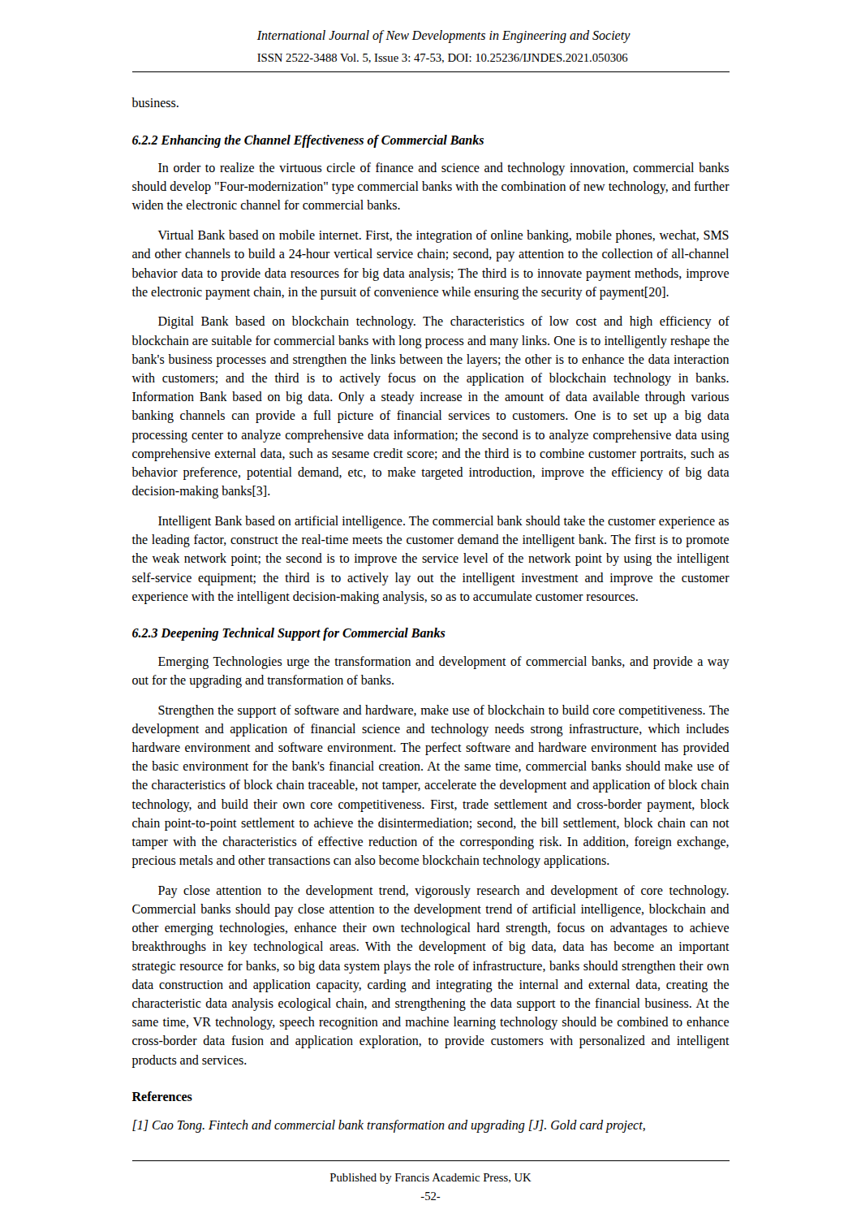International Journal of New Developments in Engineering and Society
ISSN 2522-3488 Vol. 5, Issue 3: 47-53, DOI: 10.25236/IJNDES.2021.050306
business.
6.2.2 Enhancing the Channel Effectiveness of Commercial Banks
In order to realize the virtuous circle of finance and science and technology innovation, commercial banks should develop "Four-modernization" type commercial banks with the combination of new technology, and further widen the electronic channel for commercial banks.
Virtual Bank based on mobile internet. First, the integration of online banking, mobile phones, wechat, SMS and other channels to build a 24-hour vertical service chain; second, pay attention to the collection of all-channel behavior data to provide data resources for big data analysis; The third is to innovate payment methods, improve the electronic payment chain, in the pursuit of convenience while ensuring the security of payment[20].
Digital Bank based on blockchain technology. The characteristics of low cost and high efficiency of blockchain are suitable for commercial banks with long process and many links. One is to intelligently reshape the bank's business processes and strengthen the links between the layers; the other is to enhance the data interaction with customers; and the third is to actively focus on the application of blockchain technology in banks. Information Bank based on big data. Only a steady increase in the amount of data available through various banking channels can provide a full picture of financial services to customers. One is to set up a big data processing center to analyze comprehensive data information; the second is to analyze comprehensive data using comprehensive external data, such as sesame credit score; and the third is to combine customer portraits, such as behavior preference, potential demand, etc, to make targeted introduction, improve the efficiency of big data decision-making banks[3].
Intelligent Bank based on artificial intelligence. The commercial bank should take the customer experience as the leading factor, construct the real-time meets the customer demand the intelligent bank. The first is to promote the weak network point; the second is to improve the service level of the network point by using the intelligent self-service equipment; the third is to actively lay out the intelligent investment and improve the customer experience with the intelligent decision-making analysis, so as to accumulate customer resources.
6.2.3 Deepening Technical Support for Commercial Banks
Emerging Technologies urge the transformation and development of commercial banks, and provide a way out for the upgrading and transformation of banks.
Strengthen the support of software and hardware, make use of blockchain to build core competitiveness. The development and application of financial science and technology needs strong infrastructure, which includes hardware environment and software environment. The perfect software and hardware environment has provided the basic environment for the bank's financial creation. At the same time, commercial banks should make use of the characteristics of block chain traceable, not tamper, accelerate the development and application of block chain technology, and build their own core competitiveness. First, trade settlement and cross-border payment, block chain point-to-point settlement to achieve the disintermediation; second, the bill settlement, block chain can not tamper with the characteristics of effective reduction of the corresponding risk. In addition, foreign exchange, precious metals and other transactions can also become blockchain technology applications.
Pay close attention to the development trend, vigorously research and development of core technology. Commercial banks should pay close attention to the development trend of artificial intelligence, blockchain and other emerging technologies, enhance their own technological hard strength, focus on advantages to achieve breakthroughs in key technological areas. With the development of big data, data has become an important strategic resource for banks, so big data system plays the role of infrastructure, banks should strengthen their own data construction and application capacity, carding and integrating the internal and external data, creating the characteristic data analysis ecological chain, and strengthening the data support to the financial business. At the same time, VR technology, speech recognition and machine learning technology should be combined to enhance cross-border data fusion and application exploration, to provide customers with personalized and intelligent products and services.
References
[1] Cao Tong. Fintech and commercial bank transformation and upgrading [J]. Gold card project,
Published by Francis Academic Press, UK
-52-